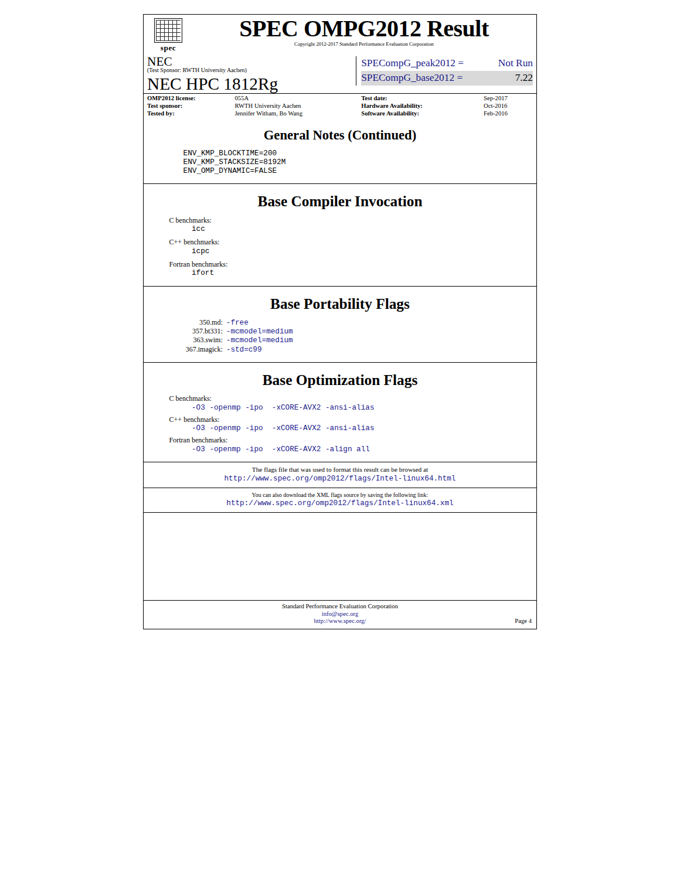spec
SPEC OMPG2012 Result
Copyright 2012-2017 Standard Performance Evaluation Corporation
NEC
(Test Sponsor: RWTH University Aachen)
NEC HPC 1812Rg
SPECompG_peak2012 = Not Run
SPECompG_base2012 = 7.22
| OMP2012 license: | 055A |
| Test sponsor: | RWTH University Aachen |
| Tested by: | Jennifer Witham, Bo Wang |
| Test date: | Sep-2017 |
| Hardware Availability: | Oct-2016 |
| Software Availability: | Feb-2016 |
General Notes (Continued)
ENV_KMP_BLOCKTIME=200
ENV_KMP_STACKSIZE=8192M
ENV_OMP_DYNAMIC=FALSE
Base Compiler Invocation
C benchmarks:
icc
C++ benchmarks:
icpc
Fortran benchmarks:
ifort
Base Portability Flags
350.md:
-free
357.bt331:
-mcmodel=medium
363.swim:
-mcmodel=medium
367.imagick:
-std=c99
Base Optimization Flags
C benchmarks:
-O3 -openmp -ipo -xCORE-AVX2 -ansi-alias
C++ benchmarks:
-O3 -openmp -ipo -xCORE-AVX2 -ansi-alias
Fortran benchmarks:
-O3 -openmp -ipo -xCORE-AVX2 -align all
The flags file that was used to format this result can be browsed at
http://www.spec.org/omp2012/flags/Intel-linux64.html
You can also download the XML flags source by saving the following link:
http://www.spec.org/omp2012/flags/Intel-linux64.xml
Standard Performance Evaluation Corporation
info@spec.org
http://www.spec.org/
Page 4